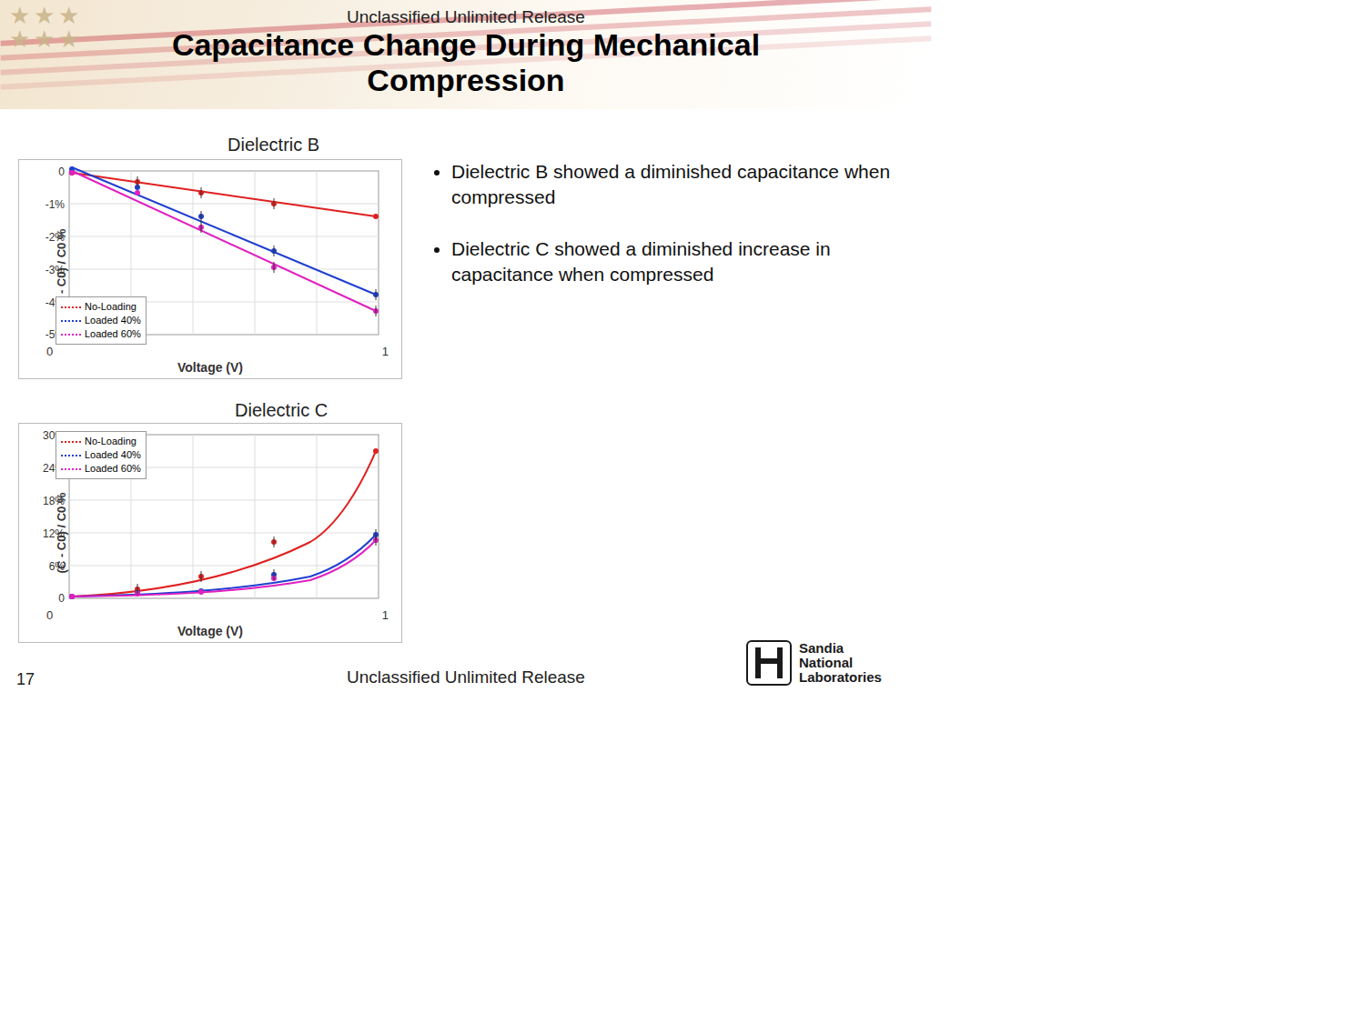★★★
★★★
Unclassified Unlimited Release
Capacitance Change During Mechanical
Compression
Dielectric B
(C - C0) / C0 %
No-Loading
Loaded 40%
Loaded 60%
0 -1% -2% -3% -4% -5%
0
1
Voltage (V)
Dielectric C
(C - C0) / C0 %
No-Loading
Loaded 40%
Loaded 60%
30% 24% 18% 12% 6% 0
0
1
Voltage (V)
Dielectric B showed a diminished capacitance when compressed
Dielectric C showed a diminished increase in capacitance when compressed
17
Unclassified Unlimited Release
SandiaNational Laboratories